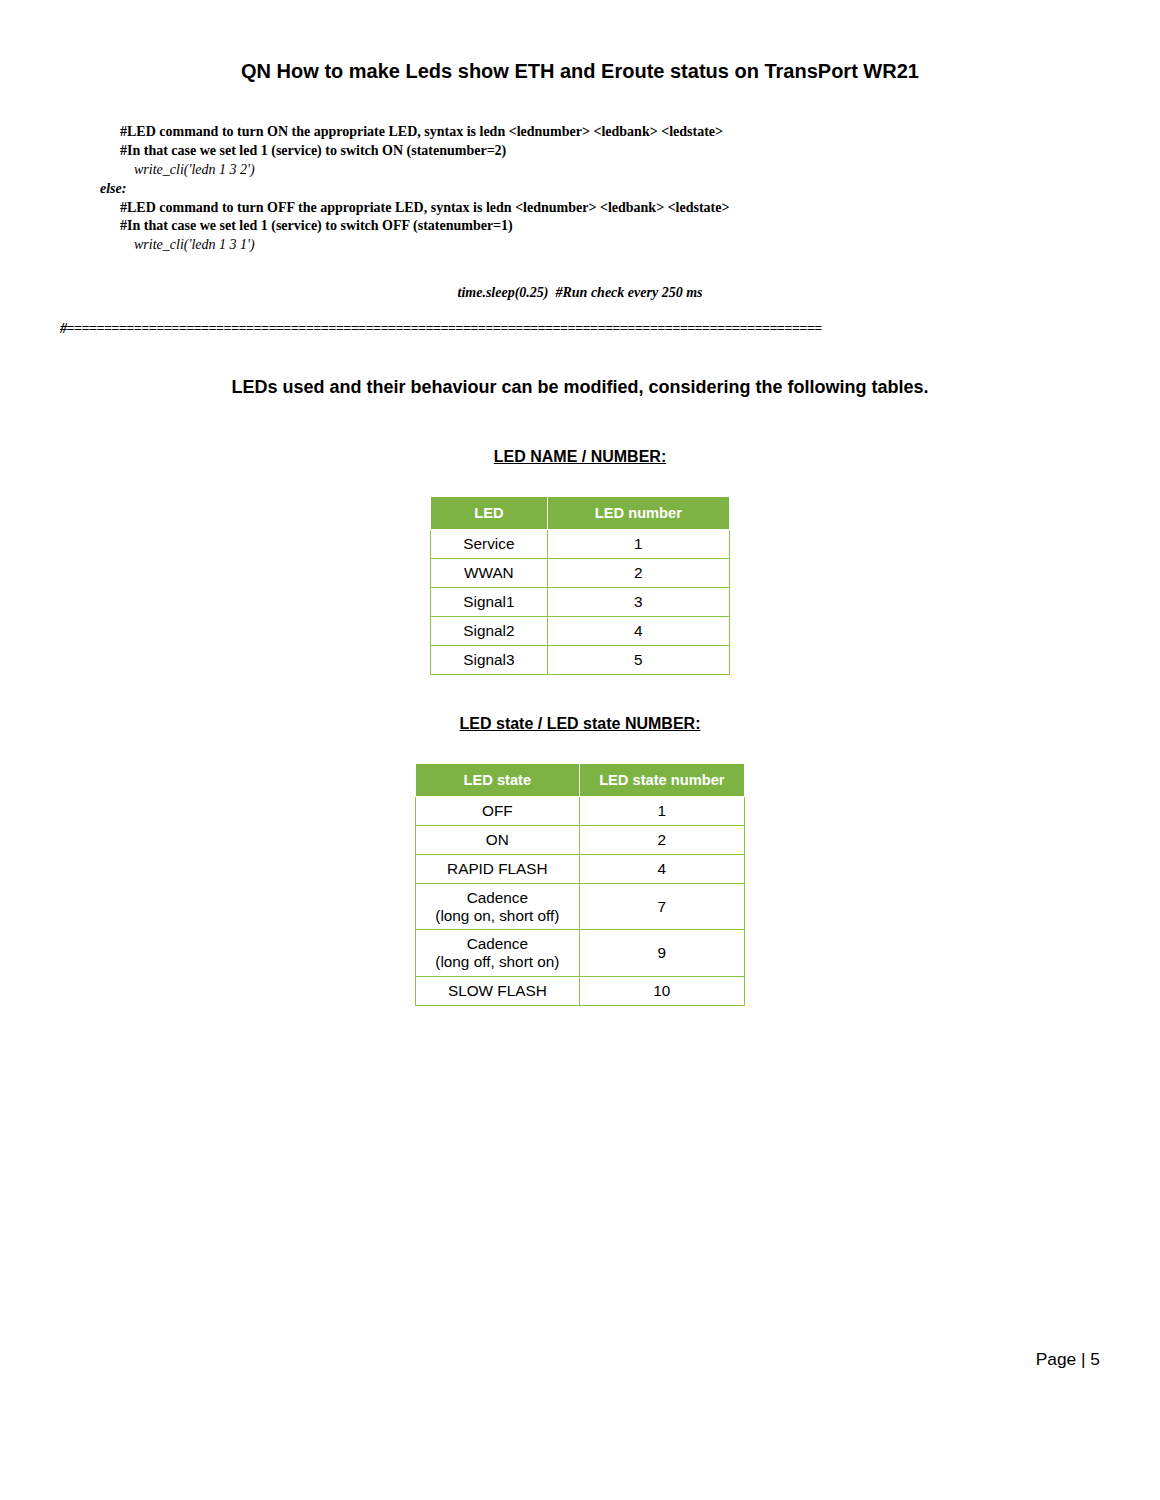QN How to make Leds show ETH and Eroute status on TransPort WR21
#LED command to turn ON the appropriate LED, syntax is ledn <lednumber> <ledbank> <ledstate>
#In that case we set led 1 (service) to switch ON (statenumber=2)
write_cli('ledn 1 3 2')
else:
#LED command to turn OFF the appropriate LED, syntax is ledn <lednumber> <ledbank> <ledstate>
#In that case we set led 1 (service) to switch OFF (statenumber=1)
write_cli('ledn 1 3 1')
time.sleep(0.25) #Run check every 250 ms
#=====================================================================================================
LEDs used and their behaviour can be modified, considering the following tables.
LED NAME / NUMBER:
| LED | LED number |
| --- | --- |
| Service | 1 |
| WWAN | 2 |
| Signal1 | 3 |
| Signal2 | 4 |
| Signal3 | 5 |
LED state / LED state NUMBER:
| LED state | LED state number |
| --- | --- |
| OFF | 1 |
| ON | 2 |
| RAPID FLASH | 4 |
| Cadence (long on, short off) | 7 |
| Cadence (long off, short on) | 9 |
| SLOW FLASH | 10 |
Page | 5